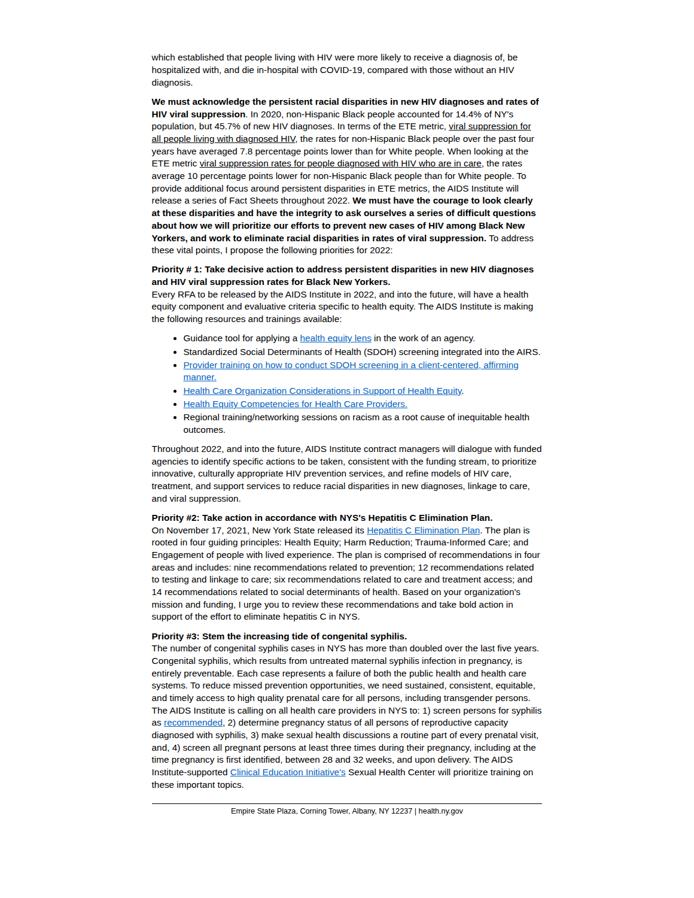which established that people living with HIV were more likely to receive a diagnosis of, be hospitalized with, and die in-hospital with COVID-19, compared with those without an HIV diagnosis.
We must acknowledge the persistent racial disparities in new HIV diagnoses and rates of HIV viral suppression. In 2020, non-Hispanic Black people accounted for 14.4% of NY's population, but 45.7% of new HIV diagnoses. In terms of the ETE metric, viral suppression for all people living with diagnosed HIV, the rates for non-Hispanic Black people over the past four years have averaged 7.8 percentage points lower than for White people. When looking at the ETE metric viral suppression rates for people diagnosed with HIV who are in care, the rates average 10 percentage points lower for non-Hispanic Black people than for White people. To provide additional focus around persistent disparities in ETE metrics, the AIDS Institute will release a series of Fact Sheets throughout 2022. We must have the courage to look clearly at these disparities and have the integrity to ask ourselves a series of difficult questions about how we will prioritize our efforts to prevent new cases of HIV among Black New Yorkers, and work to eliminate racial disparities in rates of viral suppression. To address these vital points, I propose the following priorities for 2022:
Priority # 1: Take decisive action to address persistent disparities in new HIV diagnoses and HIV viral suppression rates for Black New Yorkers.
Every RFA to be released by the AIDS Institute in 2022, and into the future, will have a health equity component and evaluative criteria specific to health equity. The AIDS Institute is making the following resources and trainings available:
Guidance tool for applying a health equity lens in the work of an agency.
Standardized Social Determinants of Health (SDOH) screening integrated into the AIRS.
Provider training on how to conduct SDOH screening in a client-centered, affirming manner.
Health Care Organization Considerations in Support of Health Equity.
Health Equity Competencies for Health Care Providers.
Regional training/networking sessions on racism as a root cause of inequitable health outcomes.
Throughout 2022, and into the future, AIDS Institute contract managers will dialogue with funded agencies to identify specific actions to be taken, consistent with the funding stream, to prioritize innovative, culturally appropriate HIV prevention services, and refine models of HIV care, treatment, and support services to reduce racial disparities in new diagnoses, linkage to care, and viral suppression.
Priority #2: Take action in accordance with NYS's Hepatitis C Elimination Plan.
On November 17, 2021, New York State released its Hepatitis C Elimination Plan. The plan is rooted in four guiding principles: Health Equity; Harm Reduction; Trauma-Informed Care; and Engagement of people with lived experience. The plan is comprised of recommendations in four areas and includes: nine recommendations related to prevention; 12 recommendations related to testing and linkage to care; six recommendations related to care and treatment access; and 14 recommendations related to social determinants of health. Based on your organization's mission and funding, I urge you to review these recommendations and take bold action in support of the effort to eliminate hepatitis C in NYS.
Priority #3: Stem the increasing tide of congenital syphilis.
The number of congenital syphilis cases in NYS has more than doubled over the last five years. Congenital syphilis, which results from untreated maternal syphilis infection in pregnancy, is entirely preventable. Each case represents a failure of both the public health and health care systems. To reduce missed prevention opportunities, we need sustained, consistent, equitable, and timely access to high quality prenatal care for all persons, including transgender persons. The AIDS Institute is calling on all health care providers in NYS to: 1) screen persons for syphilis as recommended, 2) determine pregnancy status of all persons of reproductive capacity diagnosed with syphilis, 3) make sexual health discussions a routine part of every prenatal visit, and, 4) screen all pregnant persons at least three times during their pregnancy, including at the time pregnancy is first identified, between 28 and 32 weeks, and upon delivery. The AIDS Institute-supported Clinical Education Initiative's Sexual Health Center will prioritize training on these important topics.
Empire State Plaza, Corning Tower, Albany, NY 12237 | health.ny.gov